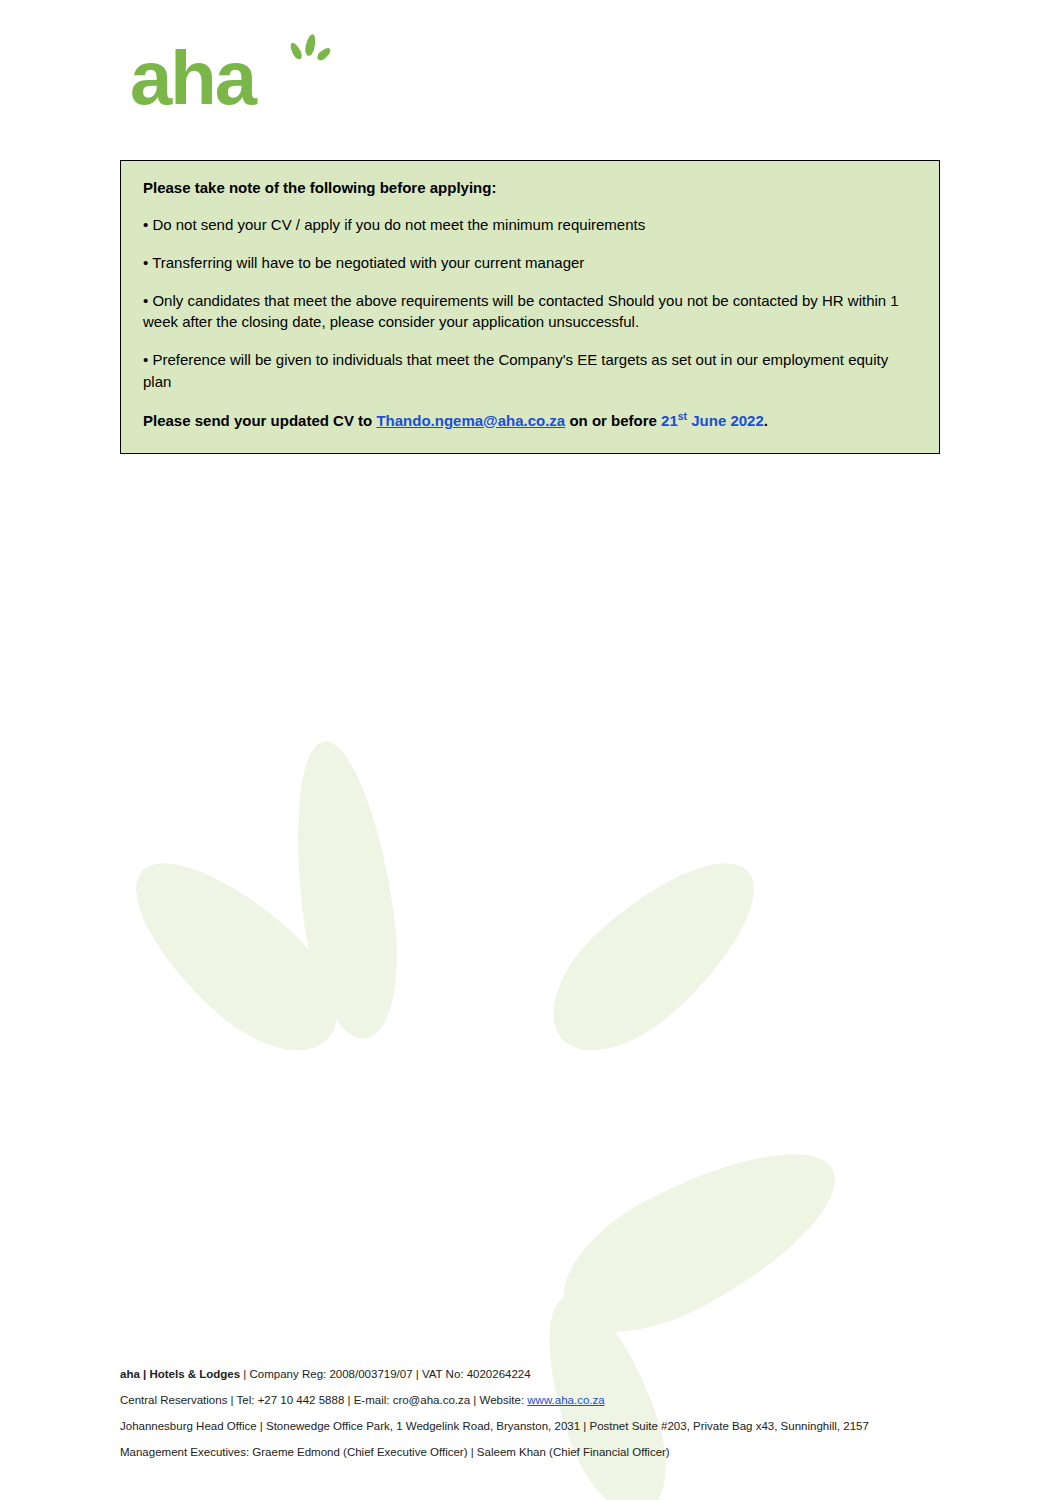aha
Please take note of the following before applying:
• Do not send your CV / apply if you do not meet the minimum requirements
• Transferring will have to be negotiated with your current manager
• Only candidates that meet the above requirements will be contacted Should you not be contacted by HR within 1 week after the closing date, please consider your application unsuccessful.
• Preference will be given to individuals that meet the Company's EE targets as set out in our employment equity plan
Please send your updated CV to Thando.ngema@aha.co.za on or before 21st June 2022.
aha | Hotels & Lodges | Company Reg: 2008/003719/07 | VAT No: 4020264224
Central Reservations | Tel: +27 10 442 5888 | E-mail: cro@aha.co.za | Website: www.aha.co.za
Johannesburg Head Office | Stonewedge Office Park, 1 Wedgelink Road, Bryanston, 2031 | Postnet Suite #203, Private Bag x43, Sunninghill, 2157
Management Executives: Graeme Edmond (Chief Executive Officer) | Saleem Khan (Chief Financial Officer)